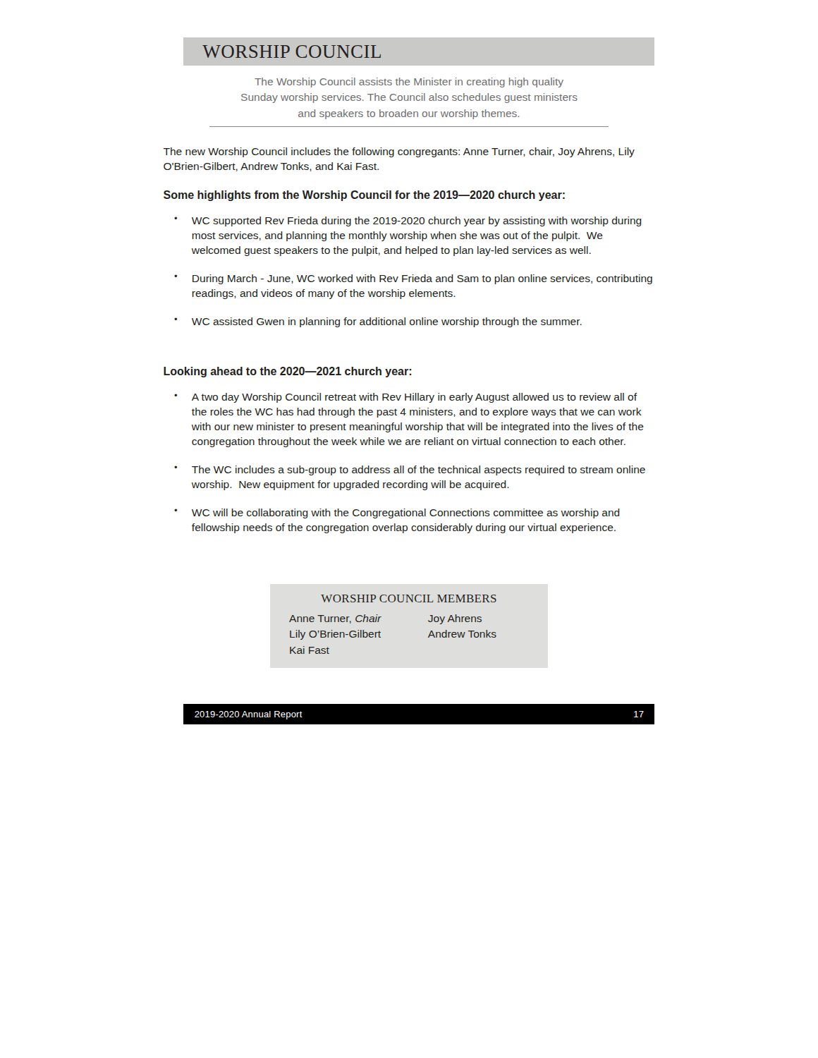Worship Council
The Worship Council assists the Minister in creating high quality
Sunday worship services. The Council also schedules guest ministers
and speakers to broaden our worship themes.
The new Worship Council includes the following congregants: Anne Turner, chair, Joy Ahrens, Lily O'Brien-Gilbert, Andrew Tonks, and Kai Fast.
Some highlights from the Worship Council for the 2019—2020 church year:
WC supported Rev Frieda during the 2019-2020 church year by assisting with worship during most services, and planning the monthly worship when she was out of the pulpit. We welcomed guest speakers to the pulpit, and helped to plan lay-led services as well.
During March - June, WC worked with Rev Frieda and Sam to plan online services, contributing readings, and videos of many of the worship elements.
WC assisted Gwen in planning for additional online worship through the summer.
Looking ahead to the 2020—2021 church year:
A two day Worship Council retreat with Rev Hillary in early August allowed us to review all of the roles the WC has had through the past 4 ministers, and to explore ways that we can work with our new minister to present meaningful worship that will be integrated into the lives of the congregation throughout the week while we are reliant on virtual connection to each other.
The WC includes a sub-group to address all of the technical aspects required to stream online worship. New equipment for upgraded recording will be acquired.
WC will be collaborating with the Congregational Connections committee as worship and fellowship needs of the congregation overlap considerably during our virtual experience.
Worship Council Members
Anne Turner, Chair
Joy Ahrens
Lily O’Brien-Gilbert
Andrew Tonks
Kai Fast
2019-2020 Annual Report 17